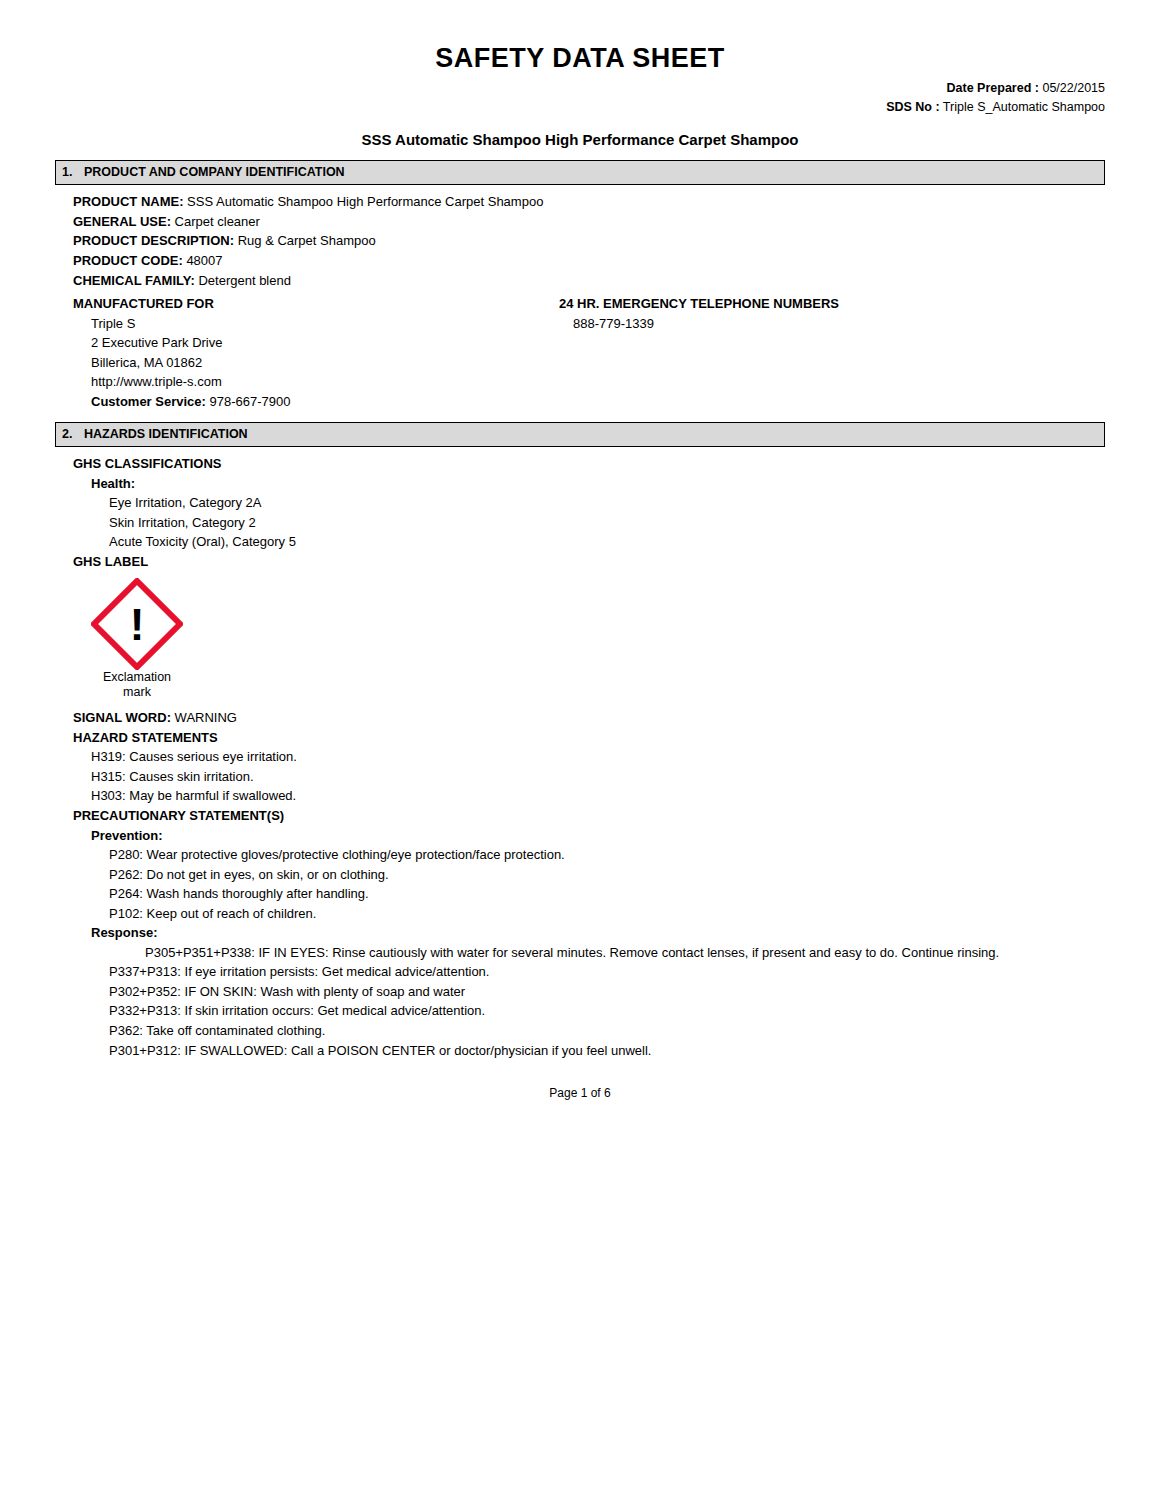SAFETY DATA SHEET
Date Prepared : 05/22/2015
SDS No : Triple S_Automatic Shampoo
SSS Automatic Shampoo High Performance Carpet Shampoo
1. PRODUCT AND COMPANY IDENTIFICATION
PRODUCT NAME: SSS Automatic Shampoo High Performance Carpet Shampoo
GENERAL USE: Carpet cleaner
PRODUCT DESCRIPTION: Rug & Carpet Shampoo
PRODUCT CODE: 48007
CHEMICAL FAMILY: Detergent blend
| MANUFACTURED FOR Triple S 2 Executive Park Drive Billerica, MA 01862 http://www.triple-s.com Customer Service: 978-667-7900 | 24 HR. EMERGENCY TELEPHONE NUMBERS 888-779-1339 |
2. HAZARDS IDENTIFICATION
GHS CLASSIFICATIONS
Health:
Eye Irritation, Category 2A
Skin Irritation, Category 2
Acute Toxicity (Oral), Category 5
GHS LABEL
!
Exclamation mark
SIGNAL WORD: WARNING
HAZARD STATEMENTS
H319: Causes serious eye irritation.
H315: Causes skin irritation.
H303: May be harmful if swallowed.
PRECAUTIONARY STATEMENT(S)
Prevention:
P280: Wear protective gloves/protective clothing/eye protection/face protection.
P262: Do not get in eyes, on skin, or on clothing.
P264: Wash hands thoroughly after handling.
P102: Keep out of reach of children.
Response:
P305+P351+P338: IF IN EYES: Rinse cautiously with water for several minutes. Remove contact lenses, if present and easy to do. Continue rinsing.
P337+P313: If eye irritation persists: Get medical advice/attention.
P302+P352: IF ON SKIN: Wash with plenty of soap and water
P332+P313: If skin irritation occurs: Get medical advice/attention.
P362: Take off contaminated clothing.
P301+P312: IF SWALLOWED: Call a POISON CENTER or doctor/physician if you feel unwell.
Page 1 of 6